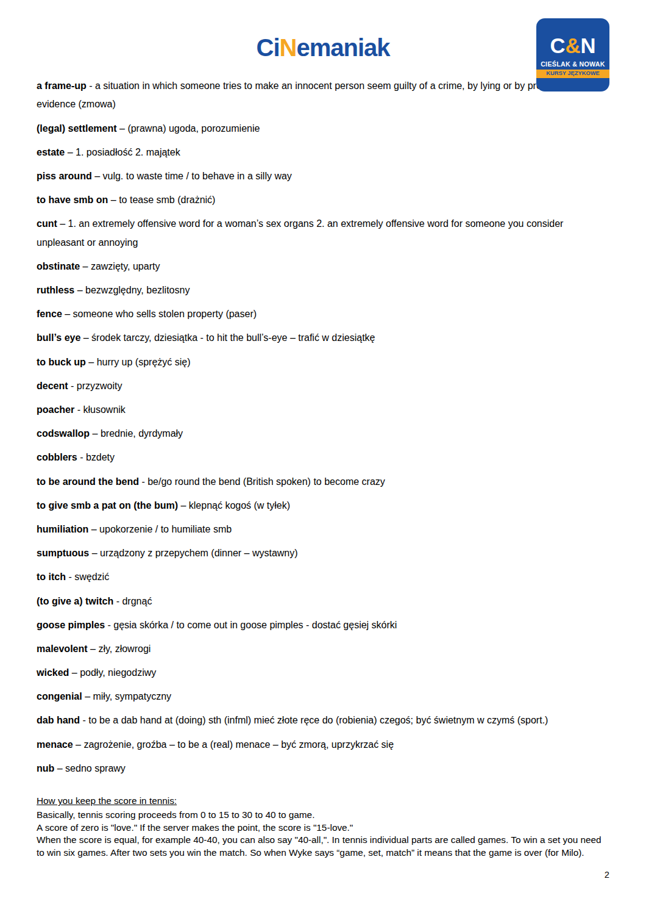Ci Nemaniak
C&N CIEŚLAK & NOWAK KURSY JĘZYKOWE
a frame-up - a situation in which someone tries to make an innocent person seem guilty of a crime, by lying or by producing false evidence (zmowa)
(legal) settlement – (prawna) ugoda, porozumienie
estate – 1. posiadłość 2. majątek
piss around – vulg. to waste time / to behave in a silly way
to have smb on – to tease smb (drażnić)
cunt – 1. an extremely offensive word for a woman’s sex organs 2. an extremely offensive word for someone you consider unpleasant or annoying
obstinate – zawzięty, uparty
ruthless – bezwzględny, bezlitosny
fence – someone who sells stolen property (paser)
bull’s eye – środek tarczy, dziesiątka - to hit the bull’s-eye – trafić w dziesiątkę
to buck up – hurry up (sprężyć się)
decent - przyzwoity
poacher - kłusownik
codswallop – brednie, dyrdymały
cobblers - bzdety
to be around the bend - be/go round the bend (British spoken) to become crazy
to give smb a pat on (the bum) – klepnąć kogoś (w tyłek)
humiliation – upokorzenie / to humiliate smb
sumptuous – urządzony z przepychem (dinner – wystawny)
to itch - swędzić
(to give a) twitch - drgnąć
goose pimples - gęsia skórka / to come out in goose pimples - dostać gęsiej skórki
malevolent – zły, złowrogi
wicked – podły, niegodziwy
congenial – miły, sympatyczny
dab hand - to be a dab hand at (doing) sth (infml) mieć złote ręce do (robienia) czegoś; być świetnym w czymś (sport.)
menace – zagrożenie, groźba – to be a (real) menace – być zmorą, uprzykrzać się
nub – sedno sprawy
How you keep the score in tennis:
Basically, tennis scoring proceeds from 0 to 15 to 30 to 40 to game.
A score of zero is "love." If the server makes the point, the score is "15-love."
When the score is equal, for example 40-40, you can also say "40-all,". In tennis individual parts are called games. To win a set you need to win six games. After two sets you win the match. So when Wyke says “game, set, match” it means that the game is over (for Milo).
2